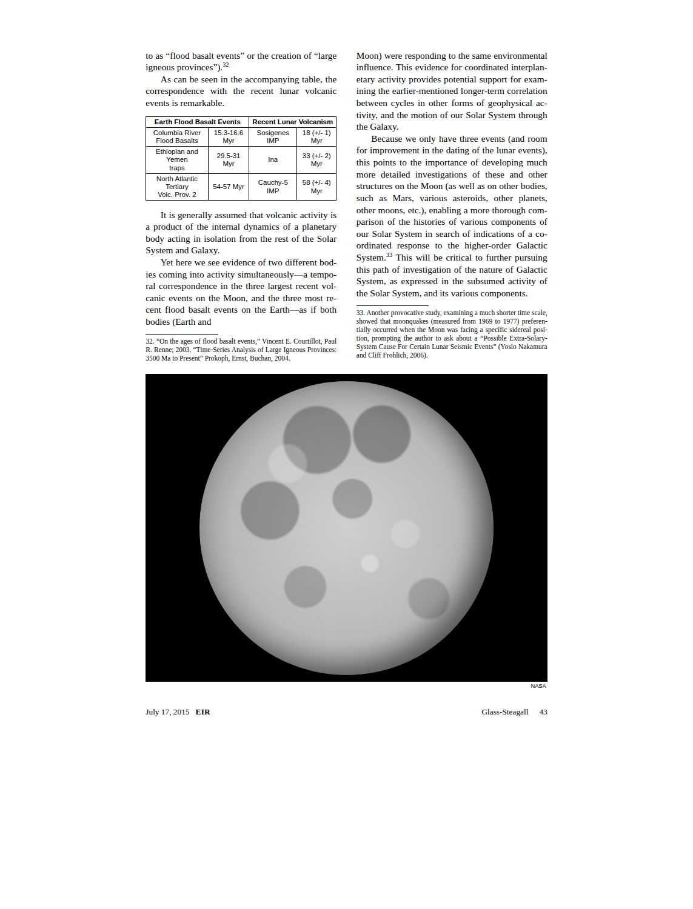to as “flood basalt events” or the creation of “large igneous provinces”).32
As can be seen in the accompanying table, the correspondence with the recent lunar volcanic events is remarkable.
| Earth Flood Basalt Events | Recent Lunar Volcanism |
| --- | --- |
| Columbia River Flood Basalts | 15.3-16.6 Myr | Sosigenes IMP | 18 (+/- 1) Myr |
| Ethiopian and Yemen traps | 29.5-31 Myr | Ina | 33 (+/- 2) Myr |
| North Atlantic Tertiary Volc. Prov. 2 | 54-57 Myr | Cauchy-5 IMP | 58 (+/- 4) Myr |
It is generally assumed that volcanic activity is a product of the internal dynamics of a planetary body acting in isolation from the rest of the Solar System and Galaxy.
Yet here we see evidence of two different bodies coming into activity simultaneously—a temporal correspondence in the three largest recent volcanic events on the Moon, and the three most recent flood basalt events on the Earth—as if both bodies (Earth and
32. “On the ages of flood basalt events,” Vincent E. Courtillot, Paul R. Renne; 2003. “Time-Series Analysis of Large Igneous Provinces: 3500 Ma to Present” Prokoph, Ernst, Buchan, 2004.
Moon) were responding to the same environmental influence. This evidence for coordinated interplanetary activity provides potential support for examining the earlier-mentioned longer-term correlation between cycles in other forms of geophysical activity, and the motion of our Solar System through the Galaxy.
Because we only have three events (and room for improvement in the dating of the lunar events), this points to the importance of developing much more detailed investigations of these and other structures on the Moon (as well as on other bodies, such as Mars, various asteroids, other planets, other moons, etc.), enabling a more thorough comparison of the histories of various components of our Solar System in search of indications of a coordinated response to the higher-order Galactic System.33 This will be critical to further pursuing this path of investigation of the nature of Galactic System, as expressed in the subsumed activity of the Solar System, and its various components.
33. Another provocative study, examining a much shorter time scale, showed that moonquakes (measured from 1969 to 1977) preferentially occurred when the Moon was facing a specific sidereal position, prompting the author to ask about a “Possible Extra-Solary-System Cause For Certain Lunar Seismic Events” (Yosio Nakamura and Cliff Frohlich, 2006).
NASA
July 17, 2015 EIR
Glass-Steagall 43